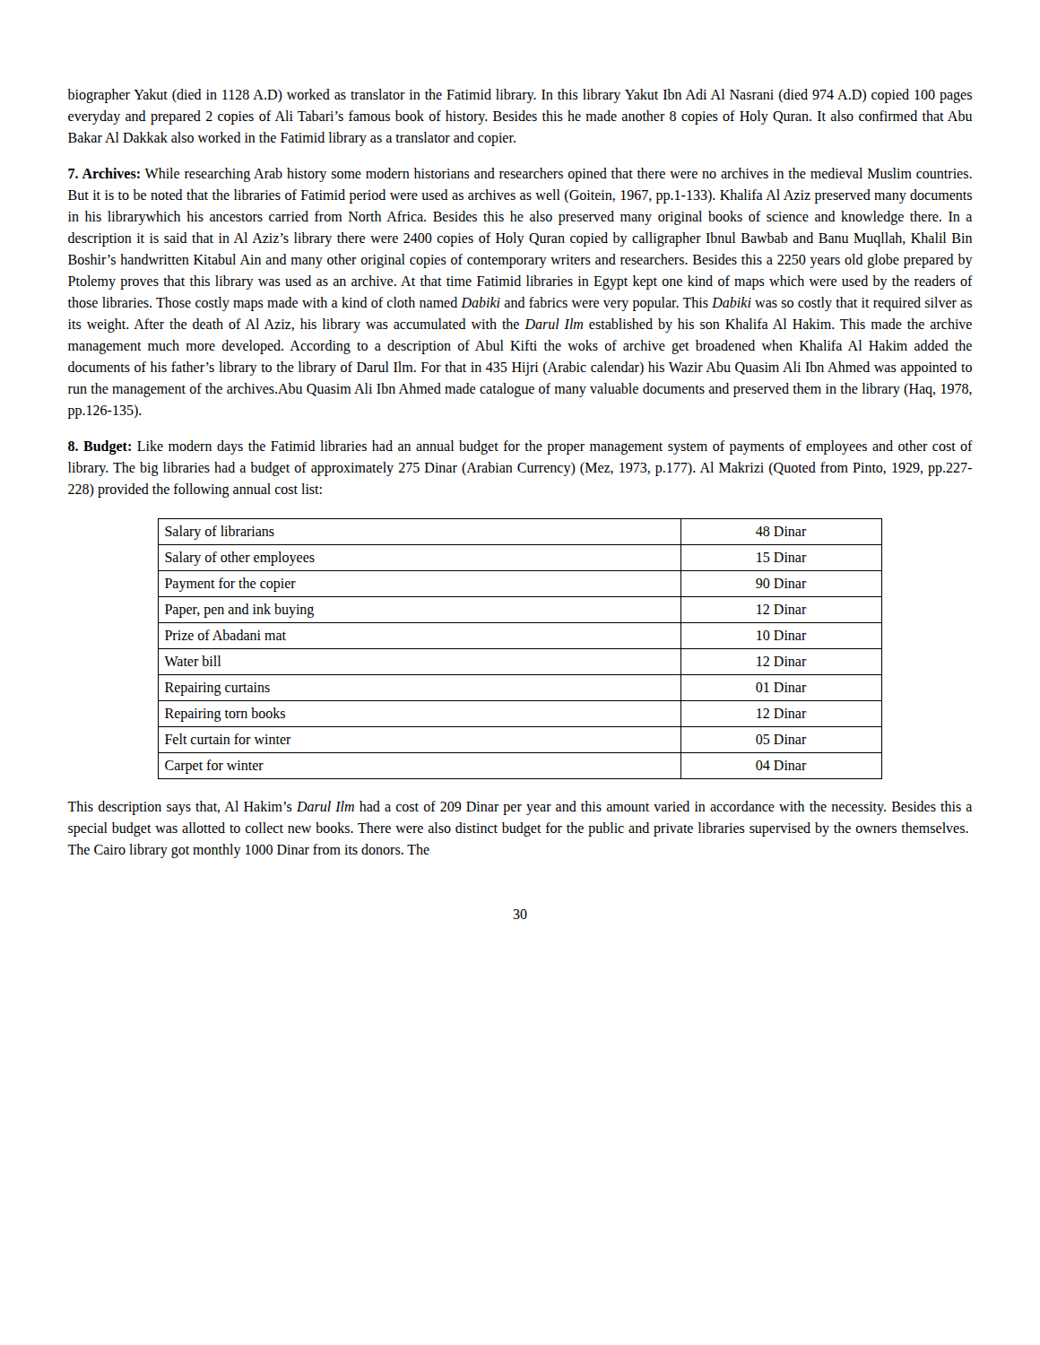biographer Yakut (died in 1128 A.D) worked as translator in the Fatimid library. In this library Yakut Ibn Adi Al Nasrani (died 974 A.D) copied 100 pages everyday and prepared 2 copies of Ali Tabari’s famous book of history. Besides this he made another 8 copies of Holy Quran. It also confirmed that Abu Bakar Al Dakkak also worked in the Fatimid library as a translator and copier.
7. Archives: While researching Arab history some modern historians and researchers opined that there were no archives in the medieval Muslim countries. But it is to be noted that the libraries of Fatimid period were used as archives as well (Goitein, 1967, pp.1-133). Khalifa Al Aziz preserved many documents in his librarywhich his ancestors carried from North Africa. Besides this he also preserved many original books of science and knowledge there. In a description it is said that in Al Aziz’s library there were 2400 copies of Holy Quran copied by calligrapher Ibnul Bawbab and Banu Muqllah, Khalil Bin Boshir’s handwritten Kitabul Ain and many other original copies of contemporary writers and researchers. Besides this a 2250 years old globe prepared by Ptolemy proves that this library was used as an archive. At that time Fatimid libraries in Egypt kept one kind of maps which were used by the readers of those libraries. Those costly maps made with a kind of cloth named Dabiki and fabrics were very popular. This Dabiki was so costly that it required silver as its weight. After the death of Al Aziz, his library was accumulated with the Darul Ilm established by his son Khalifa Al Hakim. This made the archive management much more developed. According to a description of Abul Kifti the woks of archive get broadened when Khalifa Al Hakim added the documents of his father’s library to the library of Darul Ilm. For that in 435 Hijri (Arabic calendar) his Wazir Abu Quasim Ali Ibn Ahmed was appointed to run the management of the archives.Abu Quasim Ali Ibn Ahmed made catalogue of many valuable documents and preserved them in the library (Haq, 1978, pp.126-135).
8. Budget: Like modern days the Fatimid libraries had an annual budget for the proper management system of payments of employees and other cost of library. The big libraries had a budget of approximately 275 Dinar (Arabian Currency) (Mez, 1973, p.177). Al Makrizi (Quoted from Pinto, 1929, pp.227-228) provided the following annual cost list:
| Salary of librarians | 48 Dinar |
| Salary of other employees | 15 Dinar |
| Payment for the copier | 90 Dinar |
| Paper, pen and ink buying | 12 Dinar |
| Prize of Abadani mat | 10 Dinar |
| Water bill | 12 Dinar |
| Repairing curtains | 01 Dinar |
| Repairing torn books | 12 Dinar |
| Felt curtain for winter | 05 Dinar |
| Carpet for winter | 04 Dinar |
This description says that, Al Hakim’s Darul Ilm had a cost of 209 Dinar per year and this amount varied in accordance with the necessity. Besides this a special budget was allotted to collect new books. There were also distinct budget for the public and private libraries supervised by the owners themselves. The Cairo library got monthly 1000 Dinar from its donors. The
30